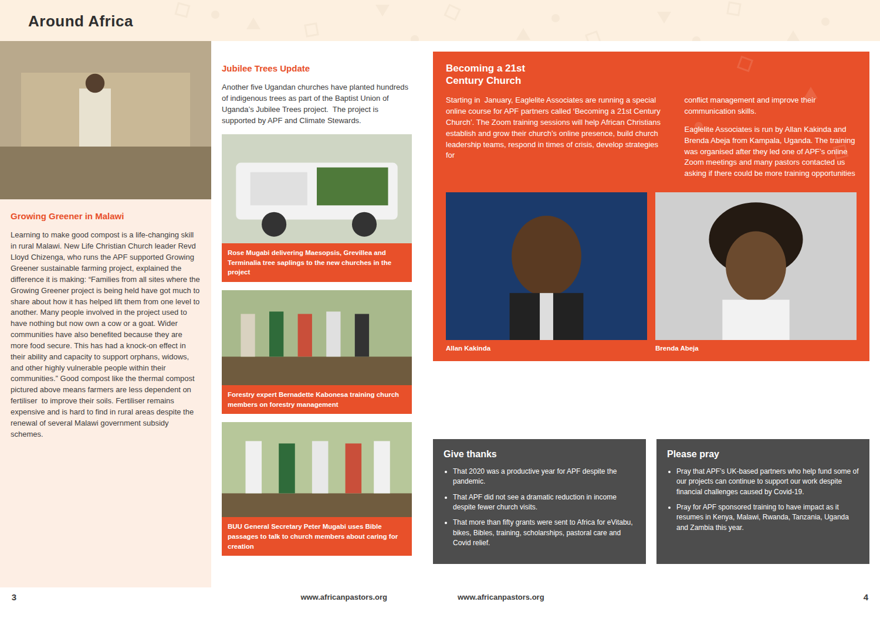Around Africa
Growing Greener in Malawi
Learning to make good compost is a life-changing skill in rural Malawi. New Life Christian Church leader Revd Lloyd Chizenga, who runs the APF supported Growing Greener sustainable farming project, explained the difference it is making: “Families from all sites where the Growing Greener project is being held have got much to share about how it has helped lift them from one level to another. Many people involved in the project used to have nothing but now own a cow or a goat. Wider communities have also benefited because they are more food secure. This has had a knock-on effect in their ability and capacity to support orphans, widows, and other highly vulnerable people within their communities.” Good compost like the thermal compost pictured above means farmers are less dependent on fertiliser to improve their soils. Fertiliser remains expensive and is hard to find in rural areas despite the renewal of several Malawi government subsidy schemes.
Jubilee Trees Update
Another five Ugandan churches have planted hundreds of indigenous trees as part of the Baptist Union of Uganda’s Jubilee Trees project. The project is supported by APF and Climate Stewards.
Rose Mugabi delivering Maesopsis, Grevillea and Terminalia tree saplings to the new churches in the project
Forestry expert Bernadette Kabonesa training church members on forestry management
BUU General Secretary Peter Mugabi uses Bible passages to talk to church members about caring for creation
Becoming a 21st
Century Church
Starting in January, Eaglelite Associates are running a special online course for APF partners called ‘Becoming a 21st Century Church’. The Zoom training sessions will help African Christians establish and grow their church’s online presence, build church leadership teams, respond in times of crisis, develop strategies for
conflict management and improve their communication skills.
Eaglelite Associates is run by Allan Kakinda and Brenda Abeja from Kampala, Uganda. The training was organised after they led one of APF’s online Zoom meetings and many pastors contacted us asking if there could be more training opportunities
Allan Kakinda
Brenda Abeja
Give thanks
That 2020 was a productive year for APF despite the pandemic.
That APF did not see a dramatic reduction in income despite fewer church visits.
That more than fifty grants were sent to Africa for eVitabu, bikes, Bibles, training, scholarships, pastoral care and Covid relief.
Please pray
Pray that APF’s UK-based partners who help fund some of our projects can continue to support our work despite financial challenges caused by Covid-19.
Pray for APF sponsored training to have impact as it resumes in Kenya, Malawi, Rwanda, Tanzania, Uganda and Zambia this year.
3 www.africanpastors.org
www.africanpastors.org 4